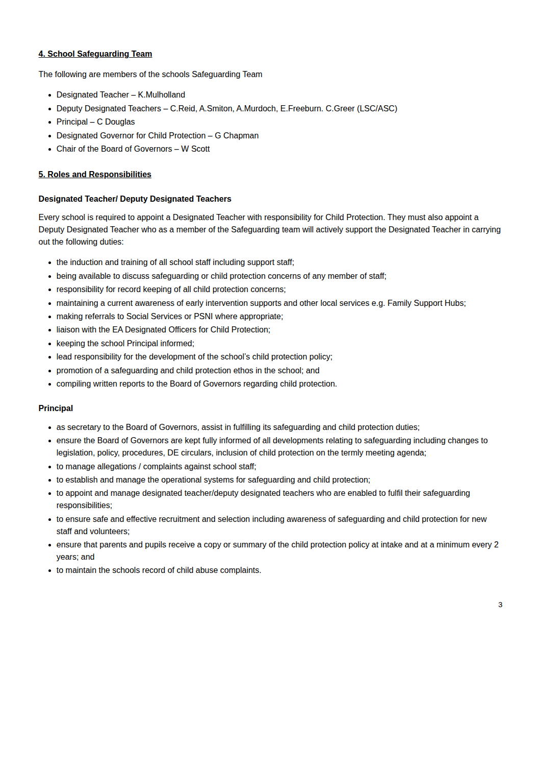4. School Safeguarding Team
The following are members of the schools Safeguarding Team
Designated Teacher – K.Mulholland
Deputy Designated Teachers – C.Reid, A.Smiton, A.Murdoch, E.Freeburn. C.Greer (LSC/ASC)
Principal – C Douglas
Designated Governor for Child Protection – G Chapman
Chair of the Board of Governors – W Scott
5. Roles and Responsibilities
Designated Teacher/ Deputy Designated Teachers
Every school is required to appoint a Designated Teacher with responsibility for Child Protection. They must also appoint a Deputy Designated Teacher who as a member of the Safeguarding team will actively support the Designated Teacher in carrying out the following duties:
the induction and training of all school staff including support staff;
being available to discuss safeguarding or child protection concerns of any member of staff;
responsibility for record keeping of all child protection concerns;
maintaining a current awareness of early intervention supports and other local services e.g. Family Support Hubs;
making referrals to Social Services or PSNI where appropriate;
liaison with the EA Designated Officers for Child Protection;
keeping the school Principal informed;
lead responsibility for the development of the school’s child protection policy;
promotion of a safeguarding and child protection ethos in the school; and
compiling written reports to the Board of Governors regarding child protection.
Principal
as secretary to the Board of Governors, assist in fulfilling its safeguarding and child protection duties;
ensure the Board of Governors are kept fully informed of all developments relating to safeguarding including changes to legislation, policy, procedures, DE circulars, inclusion of child protection on the termly meeting agenda;
to manage allegations / complaints against school staff;
to establish and manage the operational systems for safeguarding and child protection;
to appoint and manage designated teacher/deputy designated teachers who are enabled to fulfil their safeguarding responsibilities;
to ensure safe and effective recruitment and selection including awareness of safeguarding and child protection for new staff and volunteers;
ensure that parents and pupils receive a copy or summary of the child protection policy at intake and at a minimum every 2 years; and
to maintain the schools record of child abuse complaints.
3